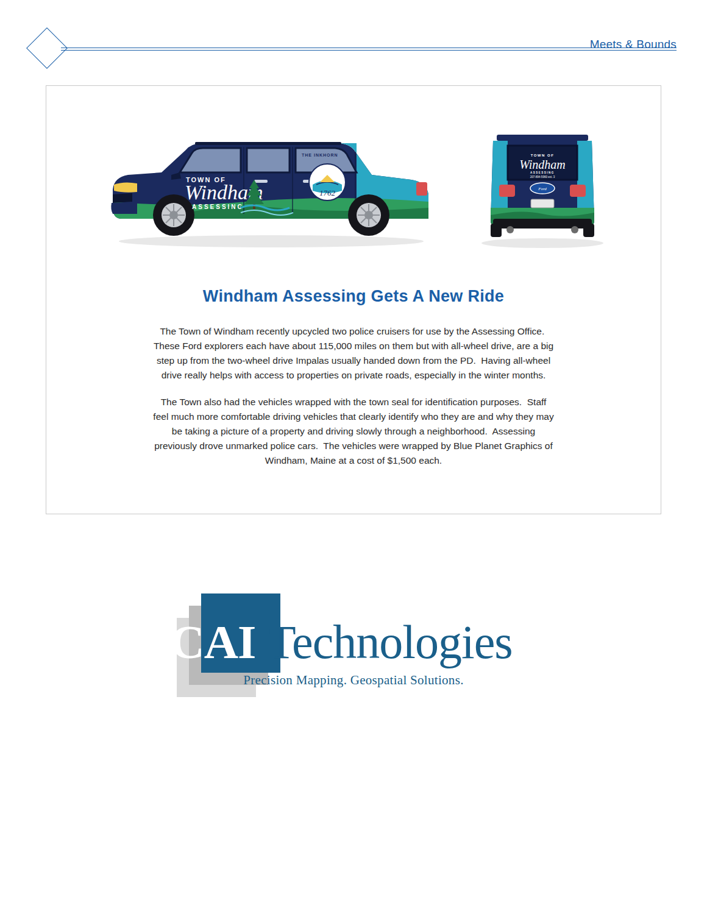6
Meets & Bounds
TOWN OF Windham ASSESSING THE INKHORN 1762
TOWN OF Windham ASSESSING 207-894-5960 ext. 3 Ford
Windham Assessing Gets A New Ride
The Town of Windham recently upcycled two police cruisers for use by the Assessing Office. These Ford explorers each have about 115,000 miles on them but with all-wheel drive, are a big step up from the two-wheel drive Impalas usually handed down from the PD. Having all-wheel drive really helps with access to properties on private roads, especially in the winter months.
The Town also had the vehicles wrapped with the town seal for identification purposes. Staff feel much more comfortable driving vehicles that clearly identify who they are and why they may be taking a picture of a property and driving slowly through a neighborhood. Assessing previously drove unmarked police cars. The vehicles were wrapped by Blue Planet Graphics of Windham, Maine at a cost of $1,500 each.
CAI Technologies
Precision Mapping. Geospatial Solutions.